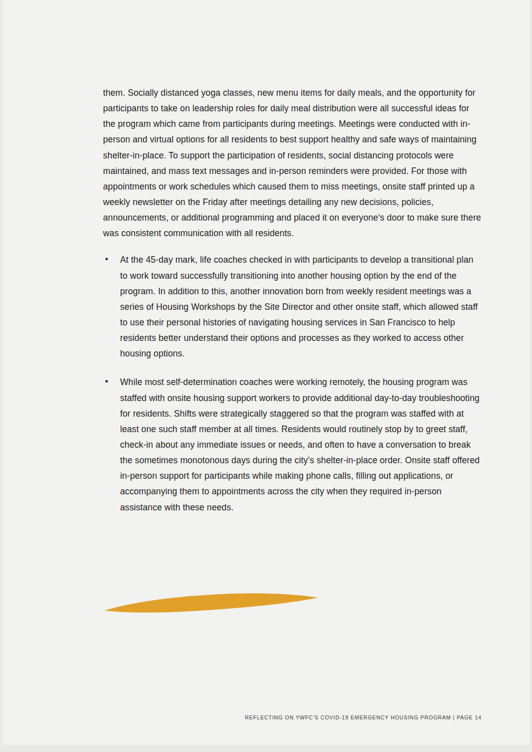them. Socially distanced yoga classes, new menu items for daily meals, and the opportunity for participants to take on leadership roles for daily meal distribution were all successful ideas for the program which came from participants during meetings. Meetings were conducted with in-person and virtual options for all residents to best support healthy and safe ways of maintaining shelter-in-place. To support the participation of residents, social distancing protocols were maintained, and mass text messages and in-person reminders were provided. For those with appointments or work schedules which caused them to miss meetings, onsite staff printed up a weekly newsletter on the Friday after meetings detailing any new decisions, policies, announcements, or additional programming and placed it on everyone’s door to make sure there was consistent communication with all residents.
At the 45-day mark, life coaches checked in with participants to develop a transitional plan to work toward successfully transitioning into another housing option by the end of the program. In addition to this, another innovation born from weekly resident meetings was a series of Housing Workshops by the Site Director and other onsite staff, which allowed staff to use their personal histories of navigating housing services in San Francisco to help residents better understand their options and processes as they worked to access other housing options.
While most self-determination coaches were working remotely, the housing program was staffed with onsite housing support workers to provide additional day-to-day troubleshooting for residents. Shifts were strategically staggered so that the program was staffed with at least one such staff member at all times. Residents would routinely stop by to greet staff, check-in about any immediate issues or needs, and often to have a conversation to break the sometimes monotonous days during the city’s shelter-in-place order. Onsite staff offered in-person support for participants while making phone calls, filling out applications, or accompanying them to appointments across the city when they required in-person assistance with these needs.
Reflecting on YWFC’s COVID-19 Emergency Housing Program | Page 14